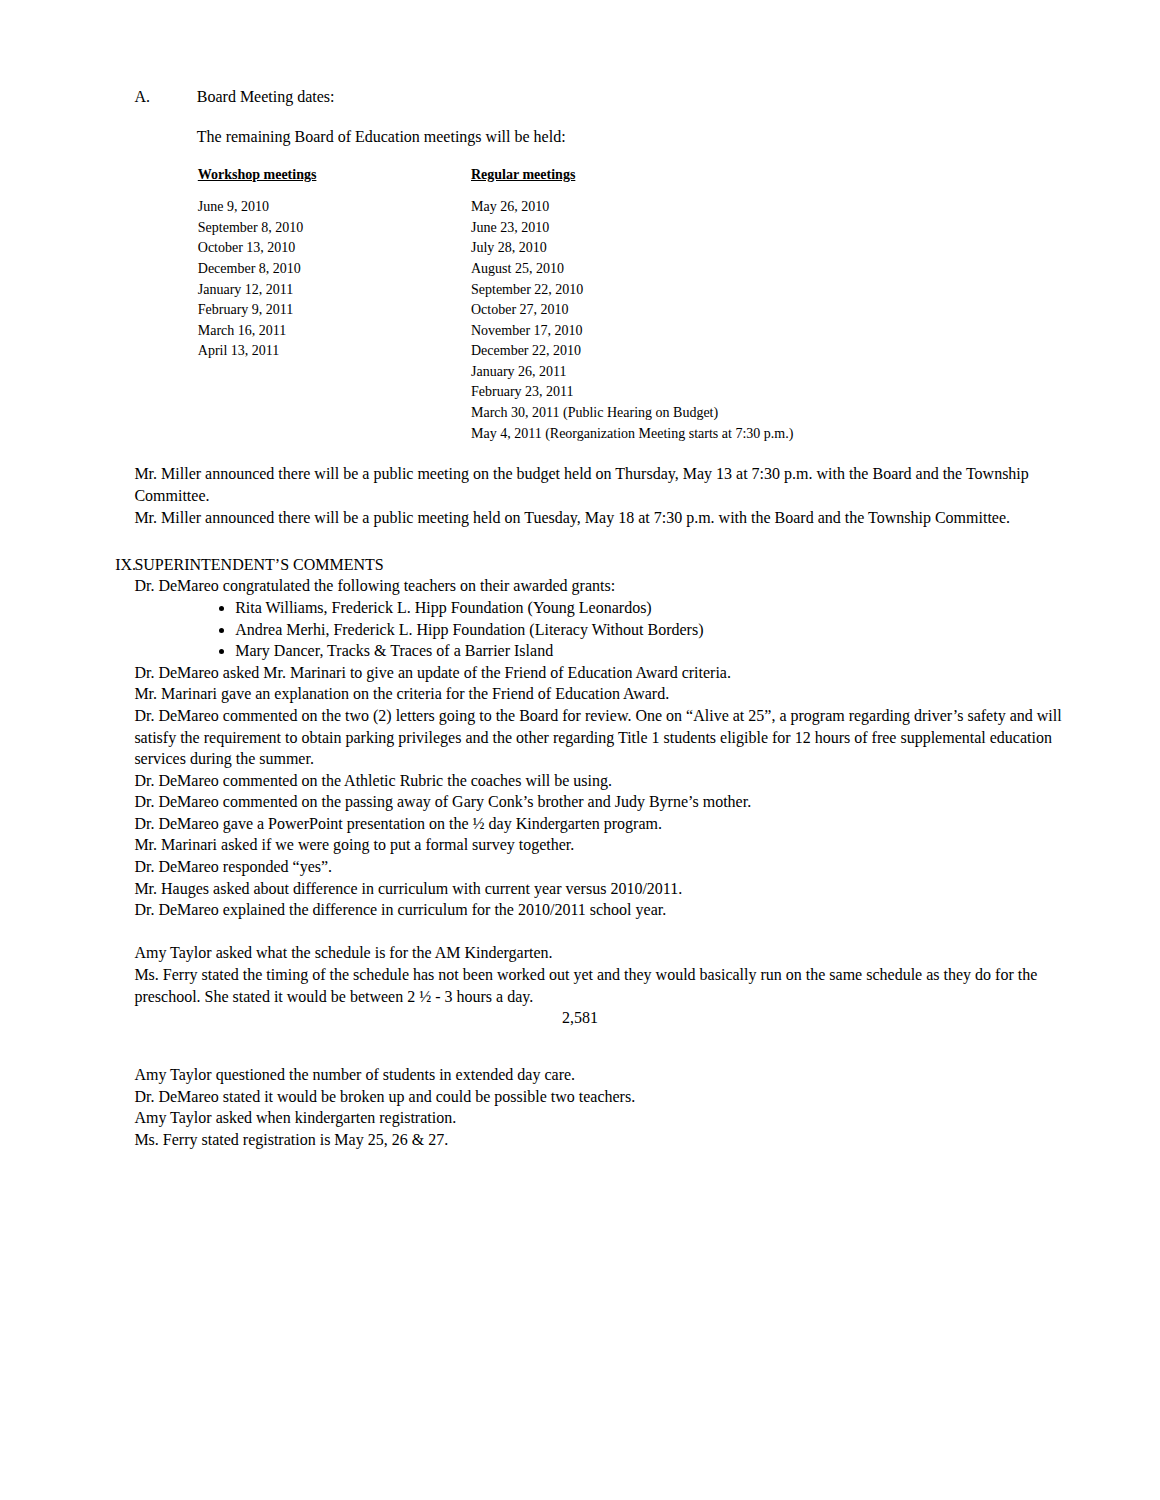A. Board Meeting dates:
The remaining Board of Education meetings will be held:
| Workshop meetings | Regular meetings |
| --- | --- |
| June 9, 2010 | May 26, 2010 |
| September 8, 2010 | June 23, 2010 |
| October 13, 2010 | July 28, 2010 |
| December 8, 2010 | August 25, 2010 |
| January 12, 2011 | September 22, 2010 |
| February 9, 2011 | October 27, 2010 |
| March 16, 2011 | November 17, 2010 |
| April 13, 2011 | December 22, 2010 |
| | January 26, 2011 |
| | February 23, 2011 |
| | March 30, 2011 (Public Hearing on Budget) |
| | May 4, 2011 (Reorganization Meeting starts at 7:30 p.m.) |
Mr. Miller announced there will be a public meeting on the budget held on Thursday, May 13 at 7:30 p.m. with the Board and the Township Committee.
Mr. Miller announced there will be a public meeting held on Tuesday, May 18 at 7:30 p.m. with the Board and the Township Committee.
IX. SUPERINTENDENT’S COMMENTS
Dr. DeMareo congratulated the following teachers on their awarded grants:
Rita Williams, Frederick L. Hipp Foundation (Young Leonardos)
Andrea Merhi, Frederick L. Hipp Foundation (Literacy Without Borders)
Mary Dancer, Tracks & Traces of a Barrier Island
Dr. DeMareo asked Mr. Marinari to give an update of the Friend of Education Award criteria.
Mr. Marinari gave an explanation on the criteria for the Friend of Education Award.
Dr. DeMareo commented on the two (2) letters going to the Board for review. One on “Alive at 25”, a program regarding driver’s safety and will satisfy the requirement to obtain parking privileges and the other regarding Title 1 students eligible for 12 hours of free supplemental education services during the summer.
Dr. DeMareo commented on the Athletic Rubric the coaches will be using.
Dr. DeMareo commented on the passing away of Gary Conk’s brother and Judy Byrne’s mother.
Dr. DeMareo gave a PowerPoint presentation on the ½ day Kindergarten program.
Mr. Marinari asked if we were going to put a formal survey together.
Dr. DeMareo responded “yes”.
Mr. Hauges asked about difference in curriculum with current year versus 2010/2011.
Dr. DeMareo explained the difference in curriculum for the 2010/2011 school year.
Amy Taylor asked what the schedule is for the AM Kindergarten.
Ms. Ferry stated the timing of the schedule has not been worked out yet and they would basically run on the same schedule as they do for the preschool. She stated it would be between 2 ½ - 3 hours a day.
2,581
Amy Taylor questioned the number of students in extended day care.
Dr. DeMareo stated it would be broken up and could be possible two teachers.
Amy Taylor asked when kindergarten registration.
Ms. Ferry stated registration is May 25, 26 & 27.